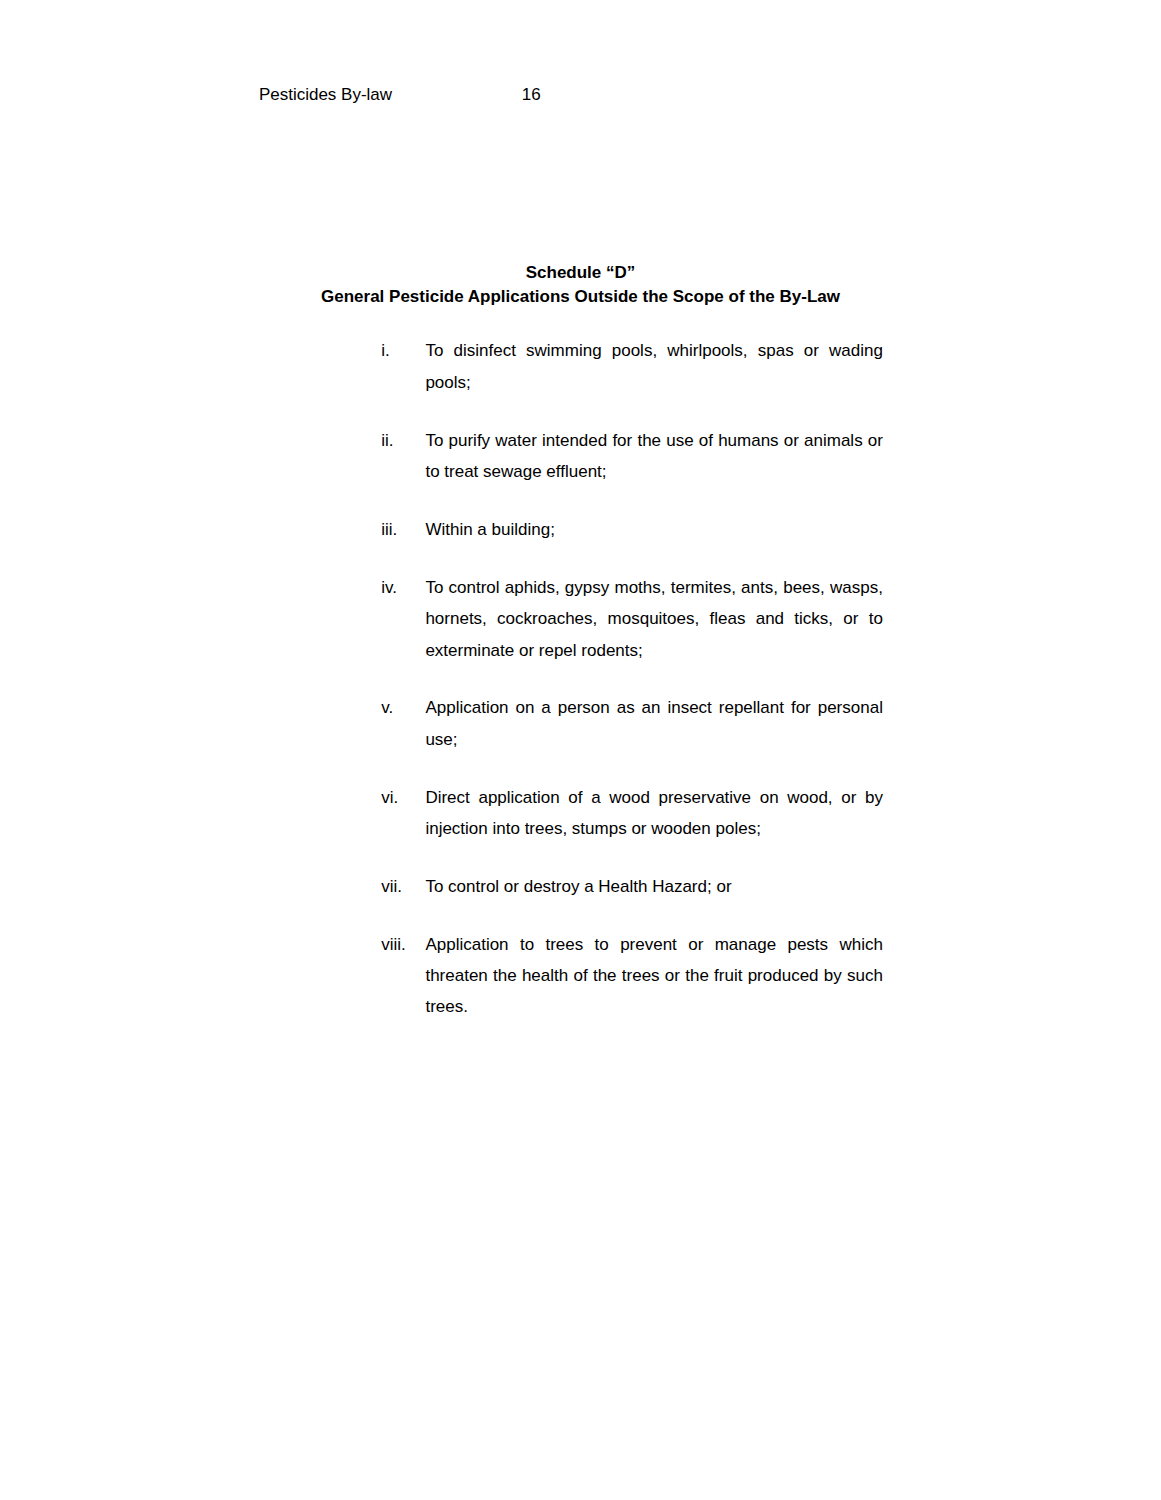Pesticides By-law 16
Schedule “D”
General Pesticide Applications Outside the Scope of the By-Law
i. To disinfect swimming pools, whirlpools, spas or wading pools;
ii. To purify water intended for the use of humans or animals or to treat sewage effluent;
iii. Within a building;
iv. To control aphids, gypsy moths, termites, ants, bees, wasps, hornets, cockroaches, mosquitoes, fleas and ticks, or to exterminate or repel rodents;
v. Application on a person as an insect repellant for personal use;
vi. Direct application of a wood preservative on wood, or by injection into trees, stumps or wooden poles;
vii. To control or destroy a Health Hazard; or
viii. Application to trees to prevent or manage pests which threaten the health of the trees or the fruit produced by such trees.